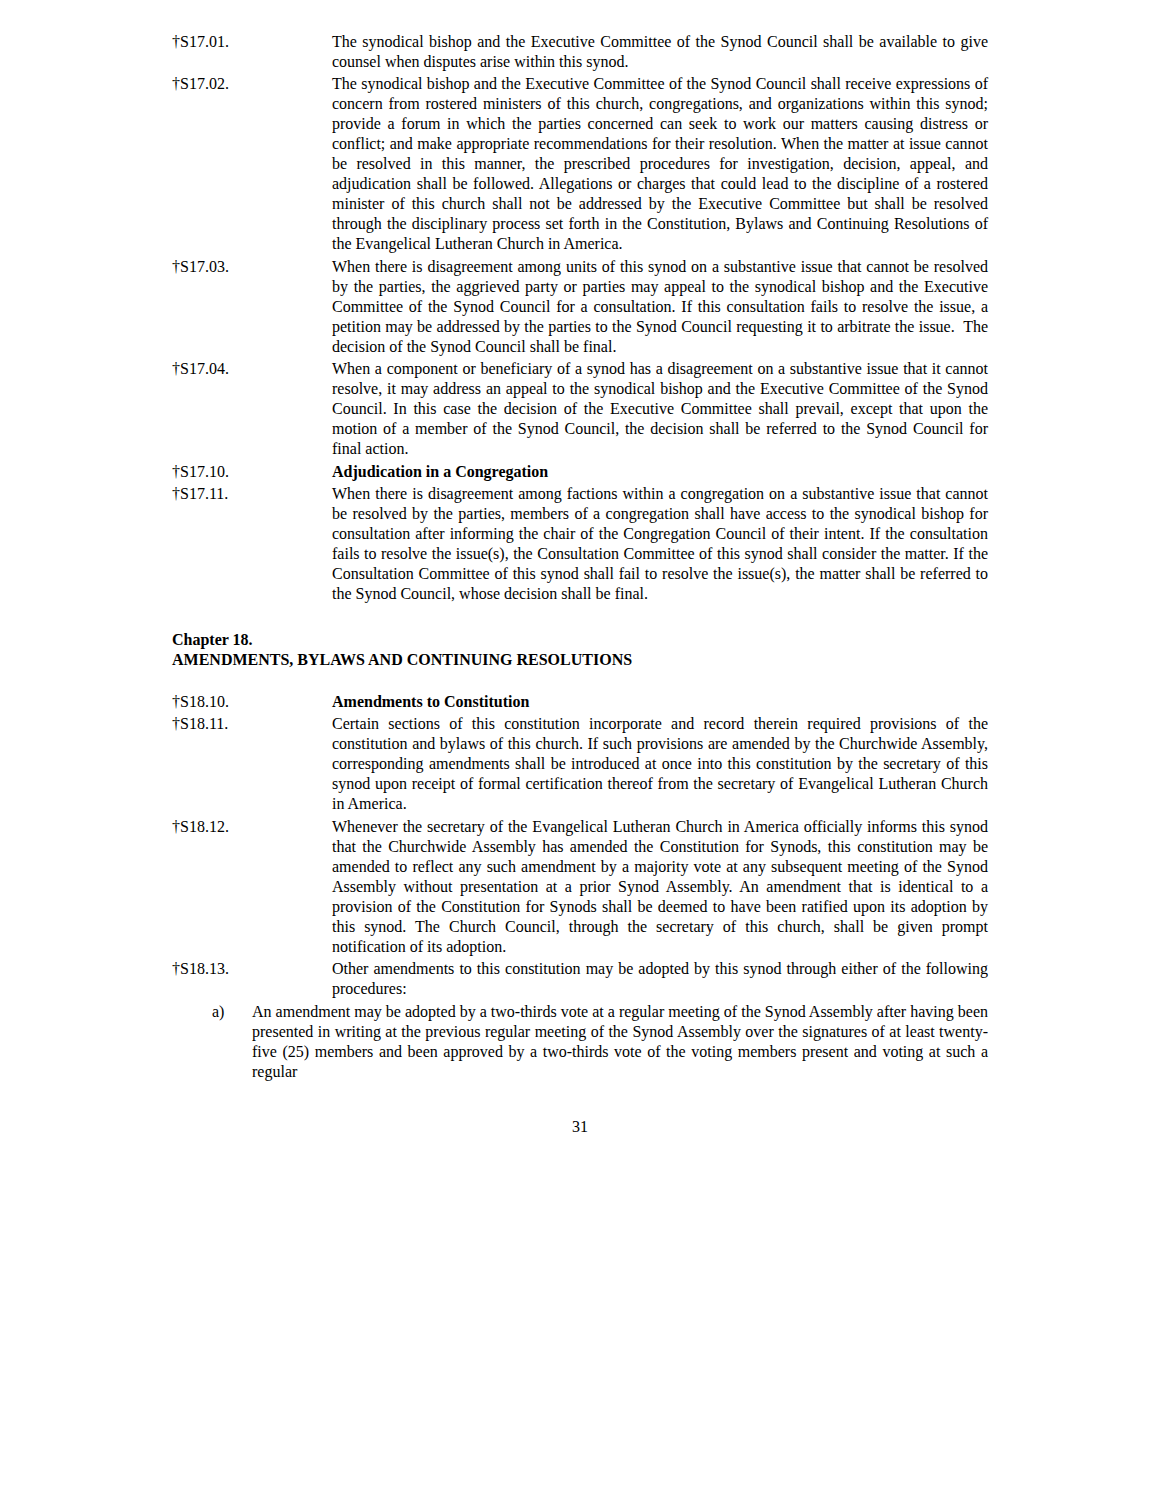†S17.01.
The synodical bishop and the Executive Committee of the Synod Council shall be available to give counsel when disputes arise within this synod.
†S17.02.
The synodical bishop and the Executive Committee of the Synod Council shall receive expressions of concern from rostered ministers of this church, congregations, and organizations within this synod; provide a forum in which the parties concerned can seek to work our matters causing distress or conflict; and make appropriate recommendations for their resolution. When the matter at issue cannot be resolved in this manner, the prescribed procedures for investigation, decision, appeal, and adjudication shall be followed. Allegations or charges that could lead to the discipline of a rostered minister of this church shall not be addressed by the Executive Committee but shall be resolved through the disciplinary process set forth in the Constitution, Bylaws and Continuing Resolutions of the Evangelical Lutheran Church in America.
†S17.03.
When there is disagreement among units of this synod on a substantive issue that cannot be resolved by the parties, the aggrieved party or parties may appeal to the synodical bishop and the Executive Committee of the Synod Council for a consultation. If this consultation fails to resolve the issue, a petition may be addressed by the parties to the Synod Council requesting it to arbitrate the issue. The decision of the Synod Council shall be final.
†S17.04.
When a component or beneficiary of a synod has a disagreement on a substantive issue that it cannot resolve, it may address an appeal to the synodical bishop and the Executive Committee of the Synod Council. In this case the decision of the Executive Committee shall prevail, except that upon the motion of a member of the Synod Council, the decision shall be referred to the Synod Council for final action.
†S17.10.
Adjudication in a Congregation
†S17.11.
When there is disagreement among factions within a congregation on a substantive issue that cannot be resolved by the parties, members of a congregation shall have access to the synodical bishop for consultation after informing the chair of the Congregation Council of their intent. If the consultation fails to resolve the issue(s), the Consultation Committee of this synod shall consider the matter. If the Consultation Committee of this synod shall fail to resolve the issue(s), the matter shall be referred to the Synod Council, whose decision shall be final.
Chapter 18. AMENDMENTS, BYLAWS AND CONTINUING RESOLUTIONS
†S18.10.
Amendments to Constitution
†S18.11.
Certain sections of this constitution incorporate and record therein required provisions of the constitution and bylaws of this church. If such provisions are amended by the Churchwide Assembly, corresponding amendments shall be introduced at once into this constitution by the secretary of this synod upon receipt of formal certification thereof from the secretary of Evangelical Lutheran Church in America.
†S18.12.
Whenever the secretary of the Evangelical Lutheran Church in America officially informs this synod that the Churchwide Assembly has amended the Constitution for Synods, this constitution may be amended to reflect any such amendment by a majority vote at any subsequent meeting of the Synod Assembly without presentation at a prior Synod Assembly. An amendment that is identical to a provision of the Constitution for Synods shall be deemed to have been ratified upon its adoption by this synod. The Church Council, through the secretary of this church, shall be given prompt notification of its adoption.
†S18.13.
Other amendments to this constitution may be adopted by this synod through either of the following procedures:
a)
An amendment may be adopted by a two-thirds vote at a regular meeting of the Synod Assembly after having been presented in writing at the previous regular meeting of the Synod Assembly over the signatures of at least twenty-five (25) members and been approved by a two-thirds vote of the voting members present and voting at such a regular
31